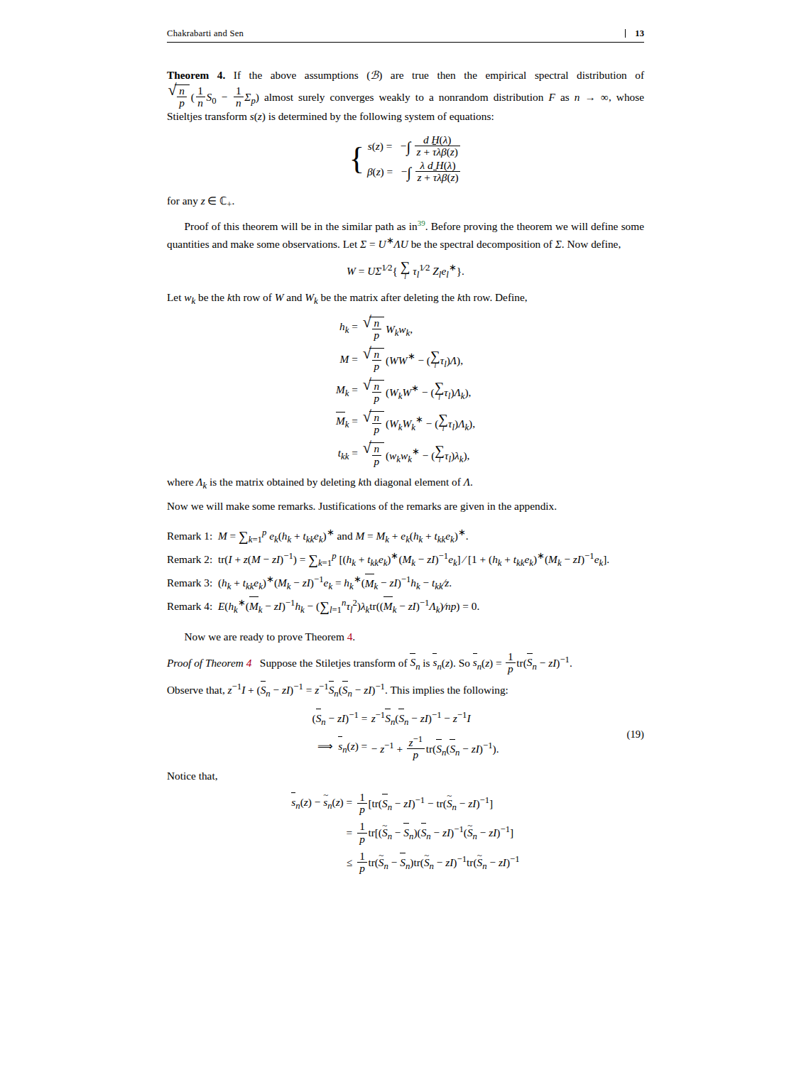Chakrabarti and Sen 13
Theorem 4. If the above assumptions (ℬ) are true then the empirical spectral distribution of np(1 n S0 − 1 n Σp) almost surely converges weakly to a nonrandom distribution F as n → ∞, whose Stieltjes transform s(z) is determined by the following system of equations:
{ s(z) = −∫ d H(λ) z + τλβ(z) β(z) = −∫ λ d H(λ) z + τλβ(z)
for any z ∈ ℂ+.
Proof of this theorem will be in the similar path as in39. Before proving the theorem we will define some quantities and make some observations. Let Σ = U∗ΛU be the spectral decomposition of Σ. Now define,
W = UΣ1⁄2{ ∑l τl1⁄2 Zlel∗}.
Let wk be the kth row of W and Wk be the matrix after deleting the kth row. Define,
hk = np Wkwk, M = np(WW∗ − (∑l τl)Λ), Mk = np(WkW∗ − (∑l τl)Λk), Mk = np(WkWk∗ − (∑l τl)Λk), tkk = np(wkwk∗ − (∑l τl)λk),
where Λk is the matrix obtained by deleting kth diagonal element of Λ.
Now we will make some remarks. Justifications of the remarks are given in the appendix.
Remark 1: M = ∑k=1p ek(hk + tkkek)∗ and M = Mk + ek(hk + tkkek)∗.
Remark 2: tr(I + z(M − zI)−1) = ∑k=1p [(hk + tkkek)∗(Mk − zI)−1ek] ⁄ [1 + (hk + tkkek)∗(Mk − zI)−1ek].
Remark 3: (hk + tkkek)∗(Mk − zI)−1ek = hk∗( Mk − zI)−1hk − tkk⁄z.
Remark 4: E(hk∗( Mk − zI)−1hk − (∑l=1nτl2)λktr(( Mk − zI)−1Λk)⁄np) = 0.
Now we are ready to prove Theorem 4.
Proof of Theorem 4 Suppose the Stiletjes transform of Sn is sn(z). So sn(z) = 1 p tr( Sn − zI)−1.
Observe that, z−1I + ( Sn − zI)−1 = z−1 Sn( Sn − zI)−1. This implies the following:
( Sn − zI)−1 = z−1 Sn( Sn − zI)−1 − z−1I ⟹ sn(z) = − z−1 + z−1 p tr( Sn( Sn − zI)−1). (19)
Notice that,
sn(z) − ~sn(z) = 1 p[tr( Sn − zI)−1 − tr(~Sn − zI)−1] = 1 p tr[(~Sn − Sn)( Sn − zI)−1(~Sn − zI)−1] ≤ 1 p tr(~Sn − Sn)tr(~Sn − zI)−1tr(~Sn − zI)−1